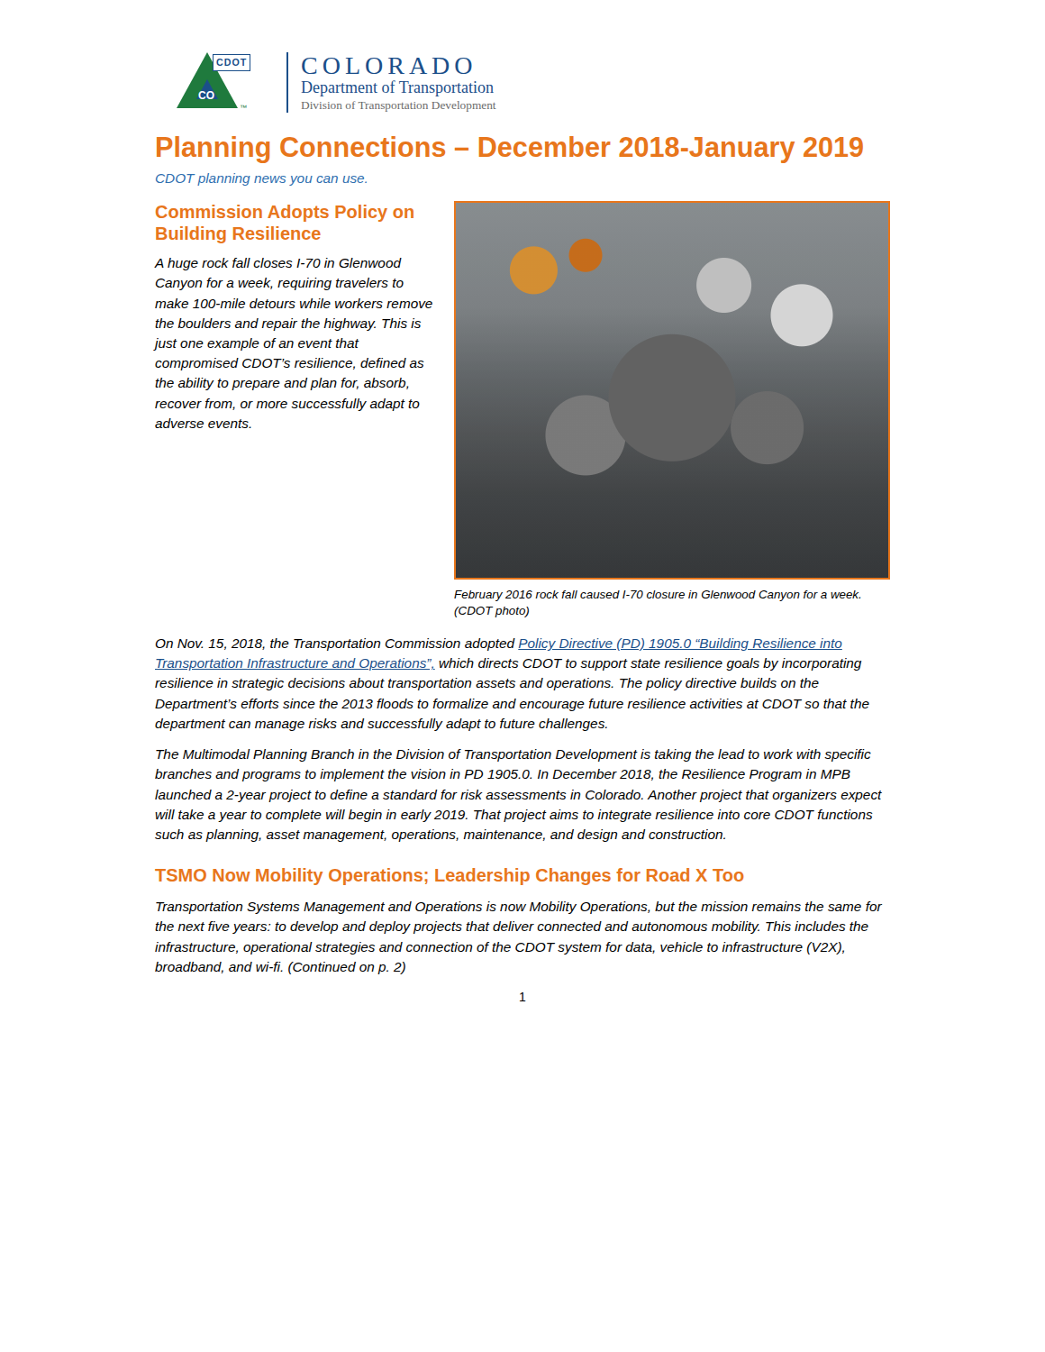CDOT
CO
™
COLORADO
Department of Transportation
Division of Transportation Development
Planning Connections – December 2018-January 2019
CDOT planning news you can use.
Commission Adopts Policy on Building Resilience
A huge rock fall closes I-70 in Glenwood Canyon for a week, requiring travelers to make 100-mile detours while workers remove the boulders and repair the highway. This is just one example of an event that compromised CDOT’s resilience, defined as the ability to prepare and plan for, absorb, recover from, or more successfully adapt to adverse events.
February 2016 rock fall caused I-70 closure in Glenwood Canyon for a week. (CDOT photo)
On Nov. 15, 2018, the Transportation Commission adopted Policy Directive (PD) 1905.0 “Building Resilience into Transportation Infrastructure and Operations”, which directs CDOT to support state resilience goals by incorporating resilience in strategic decisions about transportation assets and operations. The policy directive builds on the Department’s efforts since the 2013 floods to formalize and encourage future resilience activities at CDOT so that the department can manage risks and successfully adapt to future challenges.
The Multimodal Planning Branch in the Division of Transportation Development is taking the lead to work with specific branches and programs to implement the vision in PD 1905.0. In December 2018, the Resilience Program in MPB launched a 2-year project to define a standard for risk assessments in Colorado. Another project that organizers expect will take a year to complete will begin in early 2019. That project aims to integrate resilience into core CDOT functions such as planning, asset management, operations, maintenance, and design and construction.
TSMO Now Mobility Operations; Leadership Changes for Road X Too
Transportation Systems Management and Operations is now Mobility Operations, but the mission remains the same for the next five years: to develop and deploy projects that deliver connected and autonomous mobility. This includes the infrastructure, operational strategies and connection of the CDOT system for data, vehicle to infrastructure (V2X), broadband, and wi-fi. (Continued on p. 2)
1